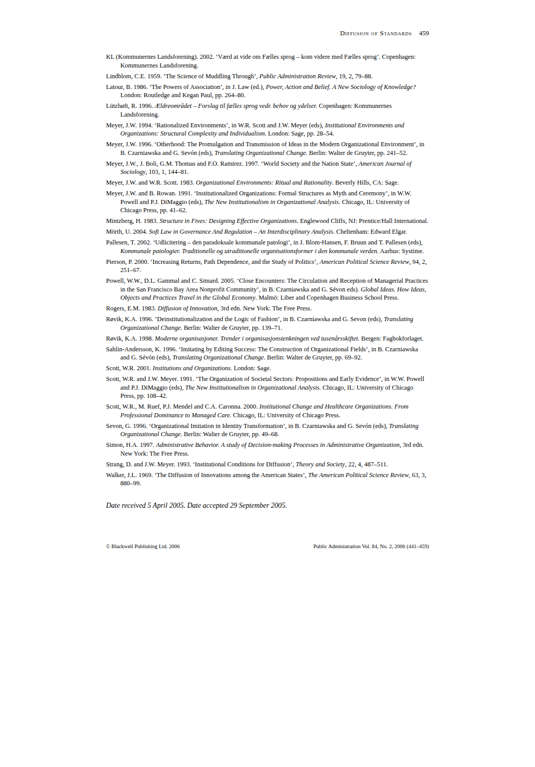Diffusion of Standards459
KL (Kommunernes Landsforening). 2002. ‘Værd at vide om Fælles sprog – kom videre med Fælles sprog’. Copenhagen: Kommunernes Landsforening.
Lindblom, C.E. 1959. ‘The Science of Muddling Through’, Public Administration Review, 19, 2, 79–88.
Latour, B. 1986. ‘The Powers of Association’, in J. Law (ed.), Power, Action and Belief. A New Sociology of Knowledge? London: Routledge and Kegan Paul, pp. 264–80.
Lützhøft, R. 1996. Ældreområdet – Forslag til fælles sprog vedr. behov og ydelser. Copenhagen: Kommunernes Landsforening.
Meyer, J.W. 1994. ‘Rationalized Environments’, in W.R. Scott and J.W. Meyer (eds), Institutional Environments and Organizations: Structural Complexity and Individualism. London: Sage, pp. 28–54.
Meyer, J.W. 1996. ‘Otherhood: The Promulgation and Transmission of Ideas in the Modern Organizational Environment’, in B. Czarniawska and G. Sevón (eds), Translating Organizational Change. Berlin: Walter de Gruyter, pp. 241–52.
Meyer, J.W., J. Boli, G.M. Thomas and F.O. Ramirez. 1997. ‘World Society and the Nation State’, American Journal of Sociology, 103, 1, 144–81.
Meyer, J.W. and W.R. Scott. 1983. Organizational Environments: Ritual and Rationality. Beverly Hills, CA: Sage.
Meyer, J.W. and B. Rowan. 1991. ‘Institutionalized Organizations: Formal Structures as Myth and Ceremony’, in W.W. Powell and P.J. DiMaggio (eds), The New Institutionalism in Organizational Analysis. Chicago, IL: University of Chicago Press, pp. 41–62.
Mintzberg, H. 1983. Structure in Fives: Designing Effective Organizations. Englewood Cliffs, NJ: Prentice/Hall International.
Mörth, U. 2004. Soft Law in Governance And Regulation – An Interdisciplinary Analysis. Cheltenham: Edward Elgar.
Pallesen, T. 2002. ‘Udlicitering – den paradoksale kommunale patologi’, in J. Blom-Hansen, F. Bruun and T. Pallesen (eds), Kommunale patologier. Traditionelle og utraditionelle organisationsformer i den kommunale verden. Aarhus: Systime.
Pierson, P. 2000. ‘Increasing Returns, Path Dependence, and the Study of Politics’, American Political Science Review, 94, 2, 251–67.
Powell, W.W., D.L. Gammal and C. Simard. 2005. ‘Close Encounters: The Circulation and Reception of Managerial Practices in the San Francisco Bay Area Nonprofit Community’, in B. Czarniawska and G. Sévon eds). Global Ideas. How Ideas, Objects and Practices Travel in the Global Economy. Malmö: Liber and Copenhagen Business School Press.
Rogers, E.M. 1983. Diffusion of Innovation, 3rd edn. New York: The Free Press.
Røvik, K.A. 1996. ‘Deinstitutionalization and the Logic of Fashion’, in B. Czarniawska and G. Sevon (eds), Translating Organizational Change. Berlin: Walter de Gruyter, pp. 139–71.
Røvik, K.A. 1998. Moderne organisasjoner. Trender i organisasjonstenkningen ved tusenårsskiftet. Bergen: Fagbokforlaget.
Sahlin-Andersson, K. 1996. ‘Imitating by Editing Success: The Construction of Organizational Fields’, in B. Czarniawska and G. Sévón (eds), Translating Organizational Change. Berlin: Walter de Gruyter, pp. 69–92.
Scott, W.R. 2001. Institutions and Organizations. London: Sage.
Scott, W.R. and J.W. Meyer. 1991. ‘The Organization of Societal Sectors: Propositions and Early Evidence’, in W.W. Powell and P.J. DiMaggio (eds), The New Institutionalism in Organizational Analysis. Chicago, IL: University of Chicago Press, pp. 108–42.
Scott, W.R., M. Ruef, P.J. Mendel and C.A. Caronna. 2000. Institutional Change and Healthcare Organizations. From Professional Dominance to Managed Care. Chicago, IL: University of Chicago Press.
Sevon, G. 1996. ‘Organizational Imitation in Identity Transformation’, in B. Czarniawska and G. Sevón (eds), Translating Organizational Change. Berlin: Walter de Gruyter, pp. 49–68.
Simon, H.A. 1997. Administrative Behavior. A study of Decision-making Processes in Administrative Organization, 3rd edn. New York: The Free Press.
Strang, D. and J.W. Meyer. 1993. ‘Institutional Conditions for Diffusion’, Theory and Society, 22, 4, 487–511.
Walker, J.L. 1969. ‘The Diffusion of Innovations among the American States’, The American Political Science Review, 63, 3, 880–99.
Date received 5 April 2005. Date accepted 29 September 2005.
© Blackwell Publishing Ltd. 2006 Public Administration Vol. 84, No. 2, 2006 (441–459)